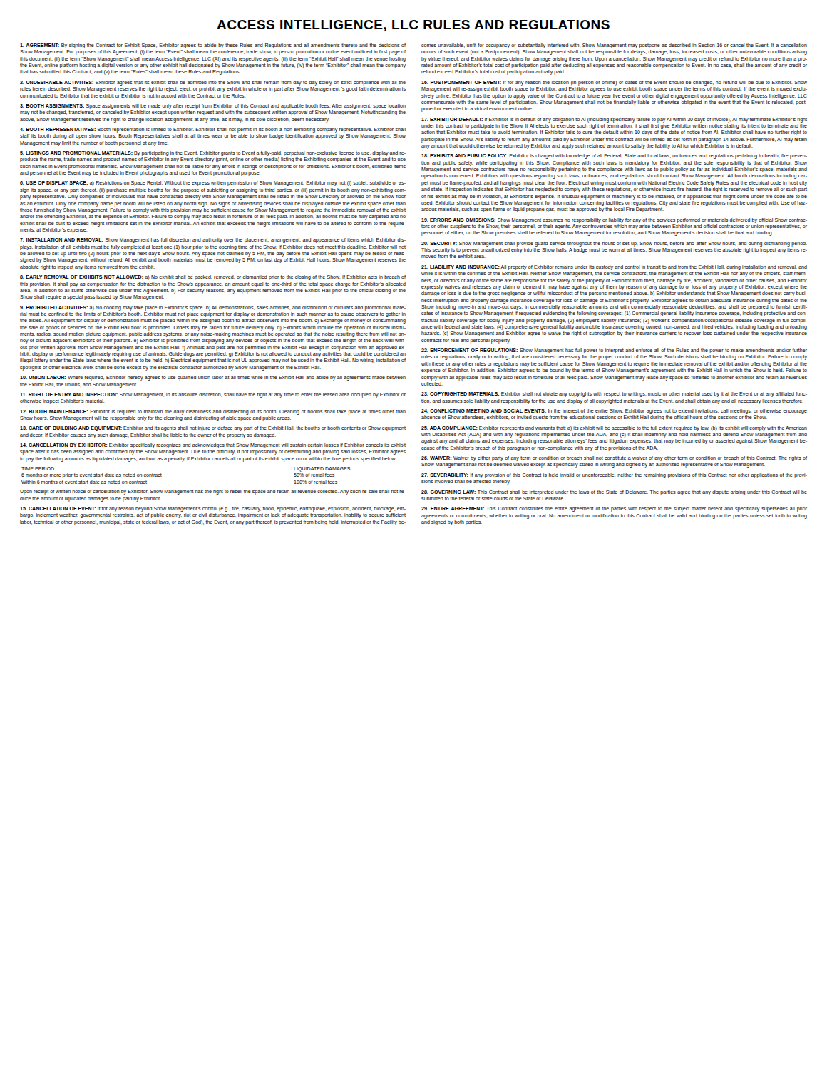Access Intelligence, LLC Rules and Regulations
1. AGREEMENT: By signing the Contract for Exhibit Space, Exhibitor agrees to abide by these Rules and Regulations and all amendments thereto and the decisions of Show Management. For purposes of this Agreement, (i) the term “Event” shall mean the conference, trade show, in person promotion or online event outlined in first page of this document, (ii) the term “Show Management” shall mean Access Intelligence, LLC (AI) and its respective agents, (iii) the term “Exhibit Hall” shall mean the venue hosting the Event, online platform hosting a digital version or any other exhibit hall designated by Show Management in the future, (iv) the term “Exhibitor” shall mean the company that has submitted this Contract, and (v) the term “Rules” shall mean these Rules and Regulations.
2. UNDESIRABLE ACTIVITIES: Exhibitor agrees that its exhibit shall be admitted into the Show and shall remain from day to day solely on strict compliance with all the rules herein described. Show Management reserves the right to reject, eject, or prohibit any exhibit in whole or in part after Show Management ’s good faith determination is communicated to Exhibitor that the exhibit or Exhibitor is not in accord with the Contract or the Rules.
3. BOOTH ASSIGNMENTS: Space assignments will be made only after receipt from Exhibitor of this Contract and applicable booth fees. After assignment, space location may not be changed, transferred, or canceled by Exhibitor except upon written request and with the subsequent written approval of Show Management. Notwithstanding the above, Show Management reserves the right to change location assignments at any time, as it may, in its sole discretion, deem necessary.
4. BOOTH REPRESENTATIVES: Booth representation is limited to Exhibitor. Exhibitor shall not permit in its booth a non-exhibiting company representative. Exhibitor shall staff its booth during all open show hours. Booth Representatives shall at all times wear or be able to show badge identification approved by Show Management. Show Management may limit the number of booth personnel at any time.
5. LISTINGS AND PROMOTIONAL MATERIALS: By participating in the Event, Exhibitor grants to Event a fully-paid, perpetual non-exclusive license to use, display and reproduce the name, trade names and product names of Exhibitor in any Event directory (print, online or other media) listing the Exhibiting companies at the Event and to use such names in Event promotional materials. Show Management shall not be liable for any errors in listings or descriptions or for omissions. Exhibitor’s booth, exhibited items and personnel at the Event may be included in Event photographs and used for Event promotional purpose.
6. USE OF DISPLAY SPACE: a) Restrictions on Space Rental: Without the express written permission of Show Management, Exhibitor may not (i) sublet, subdivide or assign its space, or any part thereof, (ii) purchase multiple booths for the purpose of subletting or assigning to third parties, or (iii) permit in its booth any non-exhibiting company representative. Only companies or individuals that have contracted directly with Show Management shall be listed in the Show Directory or allowed on the Show floor as an exhibitor. Only one company name per booth will be listed on any booth sign. No signs or advertising devices shall be displayed outside the exhibit space other than those furnished by Show Management. Failure to comply with this provision may be sufficient cause for Show Management to require the immediate removal of the exhibit and/or the offending Exhibitor, at the expense of Exhibitor. Failure to comply may also result in forfeiture of all fees paid. In addition, all booths must be fully carpeted and no exhibit shall be built to exceed height limitations set in the exhibitor manual. An exhibit that exceeds the height limitations will have to be altered to conform to the requirements, at Exhibitor’s expense.
7. INSTALLATION AND REMOVAL: Show Management has full discretion and authority over the placement, arrangement, and appearance of items which Exhibitor displays. Installation of all exhibits must be fully completed at least one (1) hour prior to the opening time of the Show. If Exhibitor does not meet this deadline, Exhibitor will not be allowed to set up until two (2) hours prior to the next day’s Show hours. Any space not claimed by 5 PM, the day before the Exhibit Hall opens may be resold or reassigned by Show Management, without refund. All exhibit and booth materials must be removed by 5 PM, on last day of Exhibit Hall hours. Show Management reserves the absolute right to inspect any items removed from the exhibit.
8. EARLY REMOVAL OF EXHIBITS NOT ALLOWED: a) No exhibit shall be packed, removed, or dismantled prior to the closing of the Show. If Exhibitor acts in breach of this provision, it shall pay as compensation for the distraction to the Show’s appearance, an amount equal to one-third of the total space charge for Exhibitor’s allocated area, in addition to all sums otherwise due under this Agreement. b) For security reasons, any equipment removed from the Exhibit Hall prior to the official closing of the Show shall require a special pass issued by Show Management.
9. PROHIBITED ACTIVITIES: a) No cooking may take place in Exhibitor’s space. b) All demonstrations, sales activities, and distribution of circulars and promotional material must be confined to the limits of Exhibitor’s booth. Exhibitor must not place equipment for display or demonstration in such manner as to cause observers to gather in the aisles. All equipment for display or demonstration must be placed within the assigned booth to attract observers into the booth. c) Exchange of money or consummating the sale of goods or services on the Exhibit Hall floor is prohibited. Orders may be taken for future delivery only. d) Exhibits which include the operation of musical instruments, radios, sound motion picture equipment, public address systems, or any noise-making machines must be operated so that the noise resulting there from will not annoy or disturb adjacent exhibitors or their patrons. e) Exhibitor is prohibited from displaying any devices or objects in the booth that exceed the length of the back wall without prior written approval from Show Management and the Exhibit Hall. f) Animals and pets are not permitted in the Exhibit Hall except in conjunction with an approved exhibit, display or performance legitimately requiring use of animals. Guide dogs are permitted. g) Exhibitor is not allowed to conduct any activities that could be considered an illegal lottery under the State laws where the event is to be held. h) Electrical equipment that is not UL approved may not be used in the Exhibit Hall. No wiring, installation of spotlights or other electrical work shall be done except by the electrical contractor authorized by Show Management or the Exhibit Hall.
10. UNION LABOR: Where required, Exhibitor hereby agrees to use qualified union labor at all times while in the Exhibit Hall and abide by all agreements made between the Exhibit Hall, the unions, and Show Management.
11. RIGHT OF ENTRY AND INSPECTION: Show Management, in its absolute discretion, shall have the right at any time to enter the leased area occupied by Exhibitor or otherwise inspect Exhibitor’s material.
12. BOOTH MAINTENANCE: Exhibitor is required to maintain the daily cleanliness and disinfecting of its booth. Cleaning of booths shall take place at times other than Show hours. Show Management will be responsible only for the cleaning and disinfecting of aisle space and public areas.
13. CARE OF BUILDING AND EQUIPMENT: Exhibitor and its agents shall not injure or deface any part of the Exhibit Hall, the booths or booth contents or Show equipment and decor. If Exhibitor causes any such damage, Exhibitor shall be liable to the owner of the property so damaged.
14. CANCELLATION BY EXHIBITOR: Exhibitor specifically recognizes and acknowledges that Show Management will sustain certain losses if Exhibitor cancels its exhibit space after it has been assigned and confirmed by the Show Management. Due to the difficulty, if not impossibility of determining and proving said losses, Exhibitor agrees to pay the following amounts as liquidated damages, and not as a penalty, if Exhibitor cancels all or part of its exhibit space on or within the time periods specified below:
| TIME PERIOD | LIQUIDATED DAMAGES |
| 6 months or more prior to event start date as noted on contract | 50% of rental fees |
| Within 6 months of event start date as noted on contract | 100% of rental fees |
Upon receipt of written notice of cancellation by Exhibitor, Show Management has the right to resell the space and retain all revenue collected. Any such re-sale shall not reduce the amount of liquidated damages to be paid by Exhibitor.
15. CANCELLATION OF EVENT: If for any reason beyond Show Management’s control (e.g., fire, casualty, flood, epidemic, earthquake, explosion, accident, blockage, embargo, inclement weather, governmental restraints, act of public enemy, riot or civil disturbance, impairment or lack of adequate transportation, inability to secure sufficient labor, technical or other personnel, municipal, state or federal laws, or act of God), the Event, or any part thereof, is prevented from being held, interrupted or the Facility becomes unavailable, unfit for occupancy or substantially interfered with, Show Management may postpone as described in Section 16 or cancel the Event. If a cancellation occurs of such event (not a Postponement), Show Management shall not be responsible for delays, damage, loss, increased costs, or other unfavorable conditions arising by virtue thereof, and Exhibitor waives claims for damage arising there from. Upon a cancellation, Show Management may credit or refund to Exhibitor no more than a prorated amount of Exhibitor’s total cost of participation paid after deducting all expenses and reasonable compensation to Event. In no case, shall the amount of any credit or refund exceed Exhibitor’s total cost of participation actually paid.
16. POSTPONEMENT OF EVENT: If for any reason the location (in person or online) or dates of the Event should be changed, no refund will be due to Exhibitor. Show Management will re-assign exhibit booth space to Exhibitor, and Exhibitor agrees to use exhibit booth space under the terms of this contract. If the event is moved exclusively online, Exhibitor has the option to apply value of the Contract to a future year live event or other digital engagement opportunity offered by Access Intelligence, LLC commensurate with the same level of participation. Show Management shall not be financially liable or otherwise obligated in the event that the Event is relocated, postponed or executed in a virtual environment online.
17. EXHIBITOR DEFAULT: If Exhibitor is in default of any obligation to AI (including specifically failure to pay AI within 30 days of invoice), AI may terminate Exhibitor’s right under this contract to participate in the Show. If AI elects to exercise such right of termination, it shall first give Exhibitor written notice stating its intent to terminate and the action that Exhibitor must take to avoid termination. If Exhibitor fails to cure the default within 10 days of the date of notice from AI, Exhibitor shall have no further right to participate in the Show. AI’s liability to return any amounts paid by Exhibitor under this contract will be limited as set forth in paragraph 14 above. Furthermore, AI may retain any amount that would otherwise be returned by Exhibitor and apply such retained amount to satisfy the liability to AI for which Exhibitor is in default.
18. EXHIBITS AND PUBLIC POLICY: Exhibitor is charged with knowledge of all Federal, State and local laws, ordinances and regulations pertaining to health, fire prevention and public safety, while participating in this Show. Compliance with such laws is mandatory for Exhibitor, and the sole responsibility is that of Exhibitor. Show Management and service contractors have no responsibility pertaining to the compliance with laws as to public policy as far as individual Exhibitor’s space, materials and operation is concerned. Exhibitors with questions regarding such laws, ordinances, and regulations should contact Show Management. All booth decorations including carpet must be flame-proofed, and all hangings must clear the floor. Electrical wiring must conform with National Electric Code Safety Rules and the electrical code in host city and state. If inspection indicates that Exhibitor has neglected to comply with these regulations, or otherwise incurs fire hazard, the right is reserved to remove all or such part of his exhibit as may be in violation, at Exhibitor’s expense. If unusual equipment or machinery is to be installed, or if appliances that might come under fire code are to be used, Exhibitor should contact the Show Management for information concerning facilities or regulations. City and state fire regulations must be complied with. Use of hazardous materials, such as open flame or liquid propane gas, must be approved by the local Fire Department.
19. ERRORS AND OMISSIONS: Show Management assumes no responsibility or liability for any of the services performed or materials delivered by official Show contractors or other suppliers to the Show, their personnel, or their agents. Any controversies which may arise between Exhibitor and official contractors or union representatives, or personnel of either, on the Show premises shall be referred to Show Management for resolution, and Show Management’s decision shall be final and binding.
20. SECURITY: Show Management shall provide guard service throughout the hours of set-up, Show hours, before and after Show hours, and during dismantling period. This security is to prevent unauthorized entry into the Show halls. A badge must be worn at all times. Show Management reserves the absolute right to inspect any items removed from the exhibit area.
21. LIABILITY AND INSURANCE: All property of Exhibitor remains under its custody and control in transit to and from the Exhibit Hall, during installation and removal, and while it is within the confines of the Exhibit Hall. Neither Show Management, the service contractors, the management of the Exhibit Hall nor any of the officers, staff members, or directors of any of the same are responsible for the safety of the property of Exhibitor from theft, damage by fire, accident, vandalism or other causes, and Exhibitor expressly waives and releases any claim or demand it may have against any of them by reason of any damage to or loss of any property of Exhibitor, except where the damage or loss is due to the gross negligence or willful misconduct of the persons mentioned above. b) Exhibitor understands that Show Management does not carry business interruption and property damage insurance coverage for loss or damage of Exhibitor’s property. Exhibitor agrees to obtain adequate insurance during the dates of the Show including move-in and move-out days, in commercially reasonable amounts and with commercially reasonable deductibles, and shall be prepared to furnish certificates of insurance to Show Management if requested evidencing the following coverages: (1) Commercial general liability insurance coverage, including protective and contractual liability coverage for bodily injury and property damage, (2) employers liability insurance; (3) worker’s compensation/occupational disease coverage in full compliance with federal and state laws, (4) comprehensive general liability automobile insurance covering owned, non-owned, and hired vehicles, including loading and unloading hazards. (c) Show Management and Exhibitor agree to waive the right of subrogation by their insurance carriers to recover loss sustained under the respective insurance contracts for real and personal property.
22. ENFORCEMENT OF REGULATIONS: Show Management has full power to interpret and enforce all of the Rules and the power to make amendments and/or further rules or regulations, orally or in writing, that are considered necessary for the proper conduct of the Show. Such decisions shall be binding on Exhibitor. Failure to comply with these or any other rules or regulations may be sufficient cause for Show Management to require the immediate removal of the exhibit and/or offending Exhibitor at the expense of Exhibitor. In addition, Exhibitor agrees to be bound by the terms of Show Management’s agreement with the Exhibit Hall in which the Show is held. Failure to comply with all applicable rules may also result in forfeiture of all fees paid. Show Management may lease any space so forfeited to another exhibitor and retain all revenues collected.
23. COPYRIGHTED MATERIALS: Exhibitor shall not violate any copyrights with respect to writings, music or other material used by it at the Event or at any affiliated function, and assumes sole liability and responsibility for the use and display of all copyrighted materials at the Event, and shall obtain any and all necessary licenses therefore.
24. CONFLICTING MEETING AND SOCIAL EVENTS: In the interest of the entire Show, Exhibitor agrees not to extend invitations, call meetings, or otherwise encourage absence of Show attendees, exhibitors, or invited guests from the educational sessions or Exhibit Hall during the official hours of the sessions or the Show.
25. ADA COMPLIANCE: Exhibitor represents and warrants that: a) its exhibit will be accessible to the full extent required by law, (b) its exhibit will comply with the American with Disabilities Act (ADA) and with any regulations implemented under the ADA, and (c) it shall indemnify and hold harmless and defend Show Management from and against any and all claims and expenses, including reasonable attorneys’ fees and litigation expenses, that may be incurred by or asserted against Show Management because of the Exhibitor’s breach of this paragraph or non-compliance with any of the provisions of the ADA.
26. WAIVER: Waiver by either party of any term or condition or breach shall not constitute a waiver of any other term or condition or breach of this Contract. The rights of Show Management shall not be deemed waived except as specifically stated in writing and signed by an authorized representative of Show Management.
27. SEVERABILITY: If any provision of this Contract is held invalid or unenforceable, neither the remaining provisions of this Contract nor other applications of the provisions involved shall be affected thereby.
28. GOVERNING LAW: This Contract shall be interpreted under the laws of the State of Delaware. The parties agree that any dispute arising under this Contract will be submitted to the federal or state courts of the State of Delaware.
29. ENTIRE AGREEMENT: This Contract constitutes the entire agreement of the parties with respect to the subject matter hereof and specifically supersedes all prior agreements or commitments, whether in writing or oral. No amendment or modification to this Contract shall be valid and binding on the parties unless set forth in writing and signed by both parties.